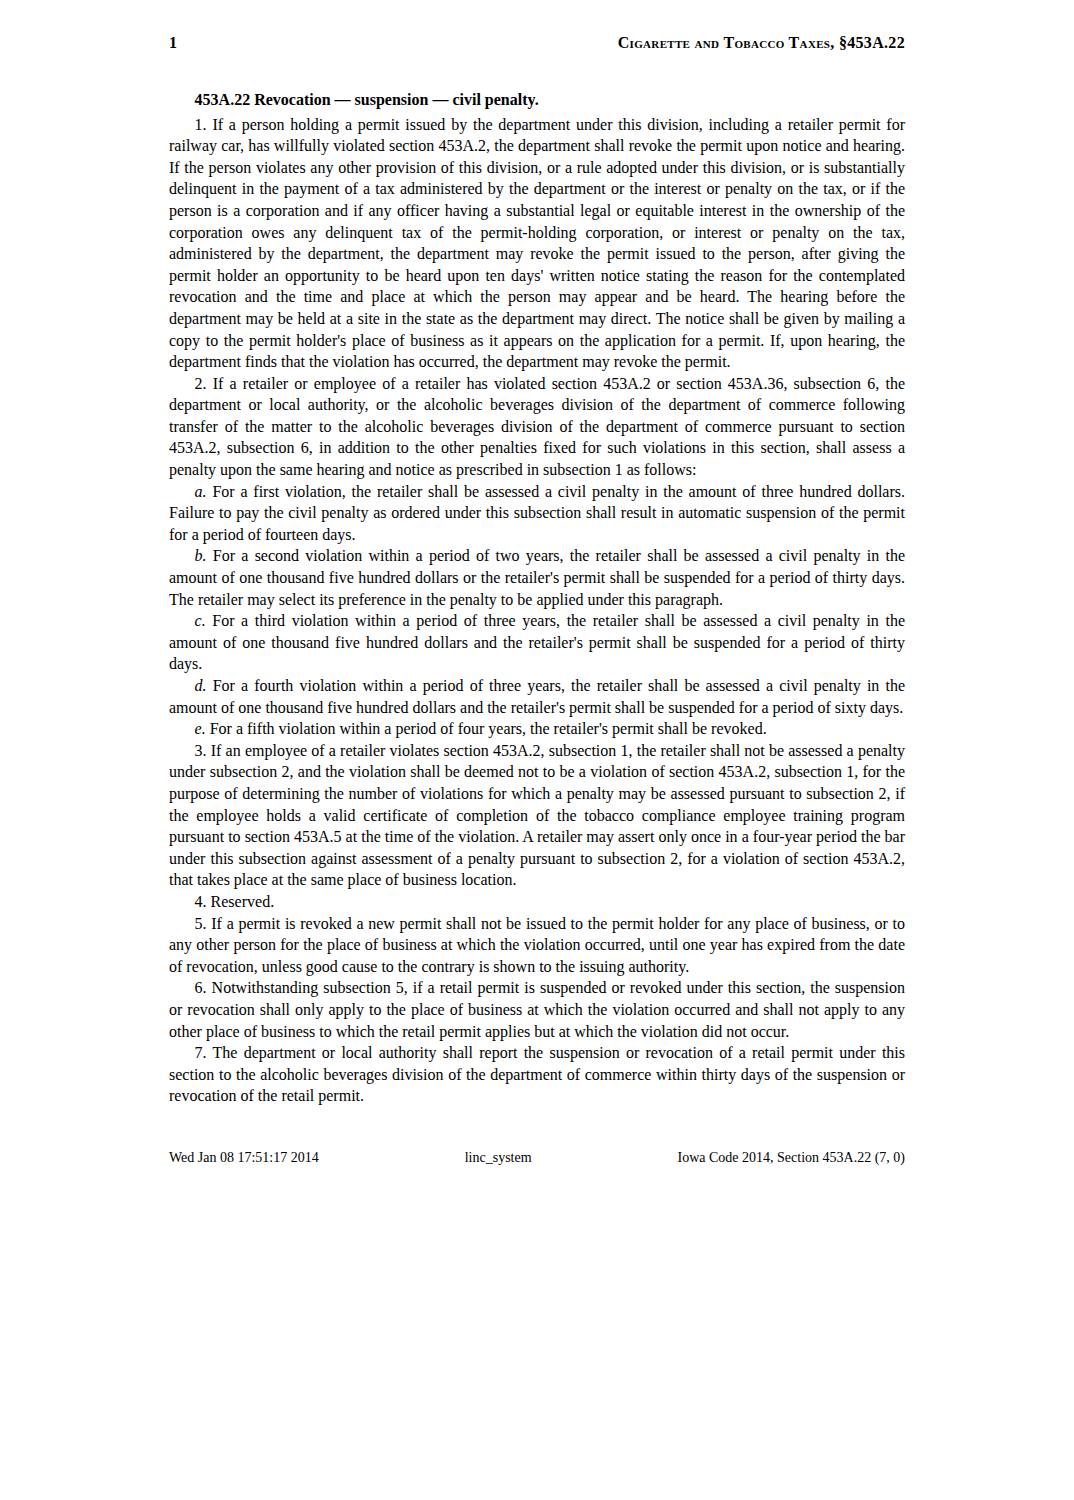1 Cigarette and Tobacco Taxes, §453A.22
453A.22 Revocation — suspension — civil penalty.
1. If a person holding a permit issued by the department under this division, including a retailer permit for railway car, has willfully violated section 453A.2, the department shall revoke the permit upon notice and hearing. If the person violates any other provision of this division, or a rule adopted under this division, or is substantially delinquent in the payment of a tax administered by the department or the interest or penalty on the tax, or if the person is a corporation and if any officer having a substantial legal or equitable interest in the ownership of the corporation owes any delinquent tax of the permit-holding corporation, or interest or penalty on the tax, administered by the department, the department may revoke the permit issued to the person, after giving the permit holder an opportunity to be heard upon ten days' written notice stating the reason for the contemplated revocation and the time and place at which the person may appear and be heard. The hearing before the department may be held at a site in the state as the department may direct. The notice shall be given by mailing a copy to the permit holder's place of business as it appears on the application for a permit. If, upon hearing, the department finds that the violation has occurred, the department may revoke the permit.
2. If a retailer or employee of a retailer has violated section 453A.2 or section 453A.36, subsection 6, the department or local authority, or the alcoholic beverages division of the department of commerce following transfer of the matter to the alcoholic beverages division of the department of commerce pursuant to section 453A.2, subsection 6, in addition to the other penalties fixed for such violations in this section, shall assess a penalty upon the same hearing and notice as prescribed in subsection 1 as follows:
a. For a first violation, the retailer shall be assessed a civil penalty in the amount of three hundred dollars. Failure to pay the civil penalty as ordered under this subsection shall result in automatic suspension of the permit for a period of fourteen days.
b. For a second violation within a period of two years, the retailer shall be assessed a civil penalty in the amount of one thousand five hundred dollars or the retailer's permit shall be suspended for a period of thirty days. The retailer may select its preference in the penalty to be applied under this paragraph.
c. For a third violation within a period of three years, the retailer shall be assessed a civil penalty in the amount of one thousand five hundred dollars and the retailer's permit shall be suspended for a period of thirty days.
d. For a fourth violation within a period of three years, the retailer shall be assessed a civil penalty in the amount of one thousand five hundred dollars and the retailer's permit shall be suspended for a period of sixty days.
e. For a fifth violation within a period of four years, the retailer's permit shall be revoked.
3. If an employee of a retailer violates section 453A.2, subsection 1, the retailer shall not be assessed a penalty under subsection 2, and the violation shall be deemed not to be a violation of section 453A.2, subsection 1, for the purpose of determining the number of violations for which a penalty may be assessed pursuant to subsection 2, if the employee holds a valid certificate of completion of the tobacco compliance employee training program pursuant to section 453A.5 at the time of the violation. A retailer may assert only once in a four-year period the bar under this subsection against assessment of a penalty pursuant to subsection 2, for a violation of section 453A.2, that takes place at the same place of business location.
4. Reserved.
5. If a permit is revoked a new permit shall not be issued to the permit holder for any place of business, or to any other person for the place of business at which the violation occurred, until one year has expired from the date of revocation, unless good cause to the contrary is shown to the issuing authority.
6. Notwithstanding subsection 5, if a retail permit is suspended or revoked under this section, the suspension or revocation shall only apply to the place of business at which the violation occurred and shall not apply to any other place of business to which the retail permit applies but at which the violation did not occur.
7. The department or local authority shall report the suspension or revocation of a retail permit under this section to the alcoholic beverages division of the department of commerce within thirty days of the suspension or revocation of the retail permit.
Wed Jan 08 17:51:17 2014 linc_system Iowa Code 2014, Section 453A.22 (7, 0)